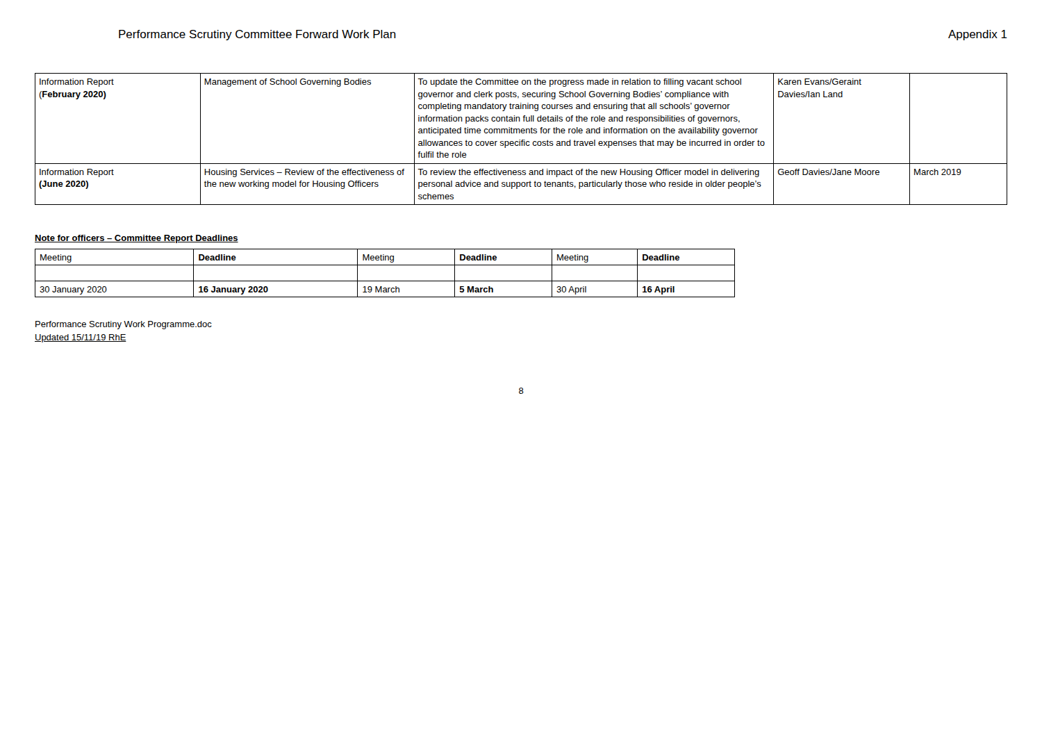Performance Scrutiny Committee Forward Work Plan Appendix 1
| Information Report ( February 2020) | Management of School Governing Bodies | To update the Committee on the progress made in relation to filling vacant school governor and clerk posts, securing School Governing Bodies’ compliance with completing mandatory training courses and ensuring that all schools’ governor information packs contain full details of the role and responsibilities of governors, anticipated time commitments for the role and information on the availability governor allowances to cover specific costs and travel expenses that may be incurred in order to fulfil the role | Karen Evans/Geraint Davies/Ian Land | |
| Information Report (June 2020) | Housing Services – Review of the effectiveness of the new working model for Housing Officers | To review the effectiveness and impact of the new Housing Officer model in delivering personal advice and support to tenants, particularly those who reside in older people’s schemes | Geoff Davies/Jane Moore | March 2019 |
Note for officers – Committee Report Deadlines
| Meeting | Deadline | Meeting | Deadline | Meeting | Deadline |
| 30 January 2020 | 16 January 2020 | 19 March | 5 March | 30 April | 16 April |
Performance Scrutiny Work Programme.doc
Updated 15/11/19 RhE
8